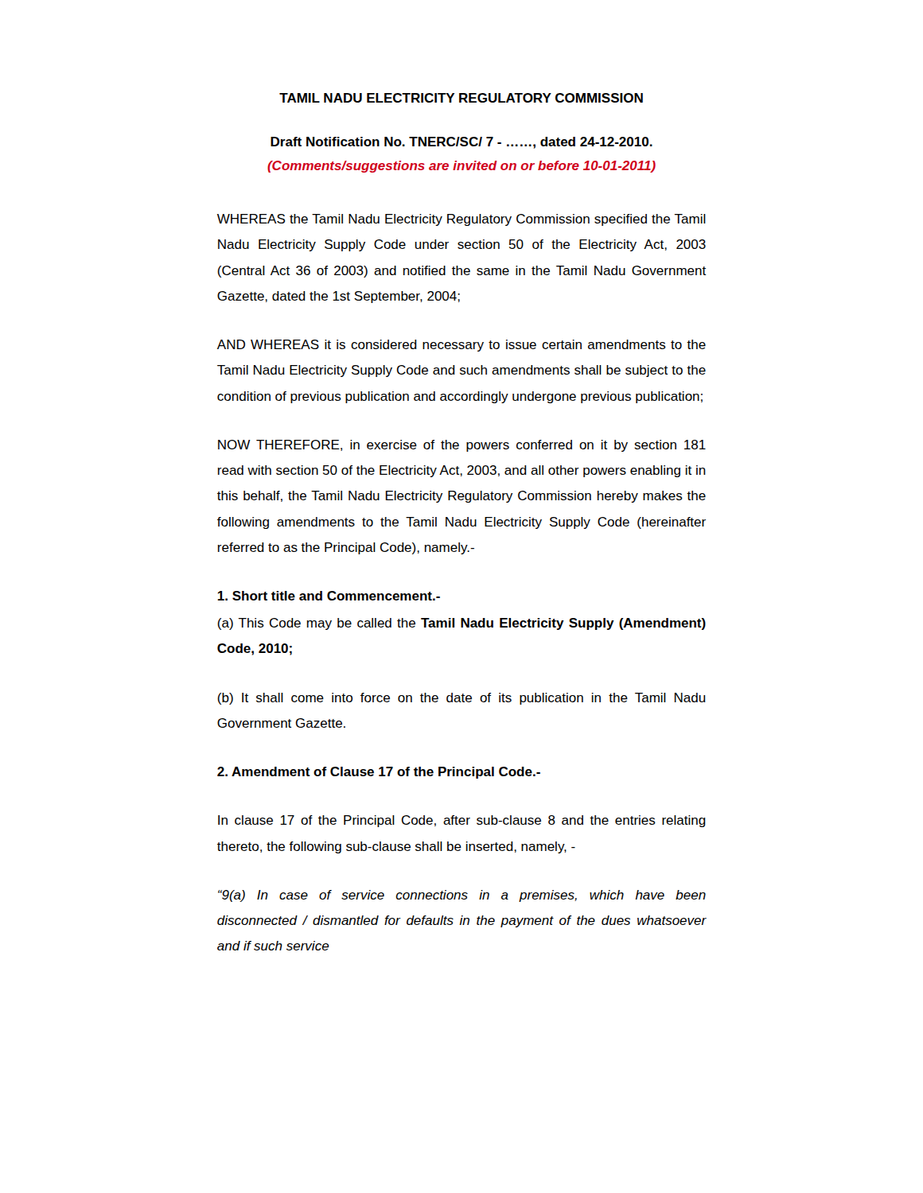TAMIL NADU ELECTRICITY REGULATORY COMMISSION
Draft Notification No. TNERC/SC/ 7 - ……, dated 24-12-2010.
(Comments/suggestions are invited on or before 10-01-2011)
WHEREAS the Tamil Nadu Electricity Regulatory Commission specified the Tamil Nadu Electricity Supply Code under section 50 of the Electricity Act, 2003 (Central Act 36 of 2003) and notified the same in the Tamil Nadu Government Gazette, dated the 1st September, 2004;
AND WHEREAS it is considered necessary to issue certain amendments to the Tamil Nadu Electricity Supply Code and such amendments shall be subject to the condition of previous publication and accordingly undergone previous publication;
NOW THEREFORE, in exercise of the powers conferred on it by section 181 read with section 50 of the Electricity Act, 2003, and all other powers enabling it in this behalf, the Tamil Nadu Electricity Regulatory Commission hereby makes the following amendments to the Tamil Nadu Electricity Supply Code (hereinafter referred to as the Principal Code), namely.-
1. Short title and Commencement.-
(a) This Code may be called the Tamil Nadu Electricity Supply (Amendment) Code, 2010;
(b) It shall come into force on the date of its publication in the Tamil Nadu Government Gazette.
2. Amendment of Clause 17 of the Principal Code.-
In clause 17 of the Principal Code, after sub-clause 8 and the entries relating thereto, the following sub-clause shall be inserted, namely, -
“9(a) In case of service connections in a premises, which have been disconnected / dismantled for defaults in the payment of the dues whatsoever and if such service